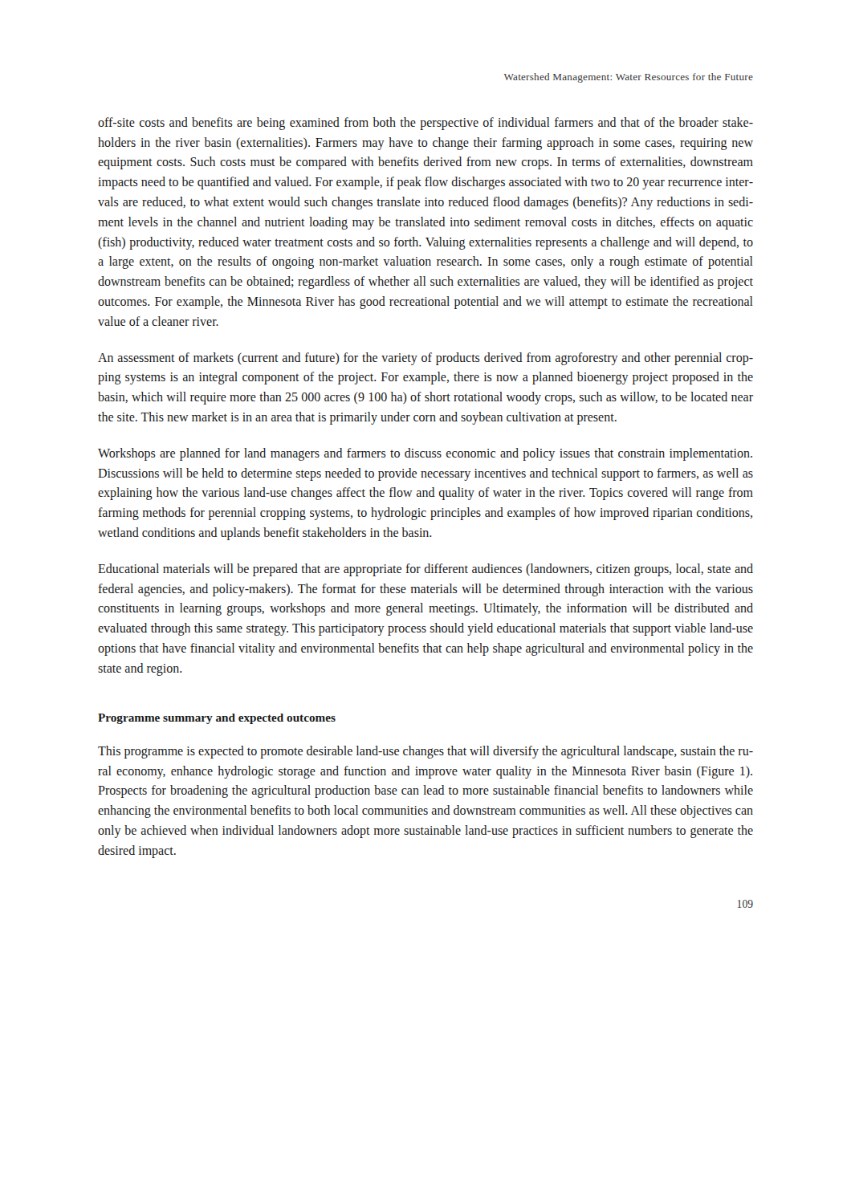Watershed Management: Water Resources for the Future
off-site costs and benefits are being examined from both the perspective of individual farmers and that of the broader stakeholders in the river basin (externalities). Farmers may have to change their farming approach in some cases, requiring new equipment costs. Such costs must be compared with benefits derived from new crops. In terms of externalities, downstream impacts need to be quantified and valued. For example, if peak flow discharges associated with two to 20 year recurrence intervals are reduced, to what extent would such changes translate into reduced flood damages (benefits)? Any reductions in sediment levels in the channel and nutrient loading may be translated into sediment removal costs in ditches, effects on aquatic (fish) productivity, reduced water treatment costs and so forth. Valuing externalities represents a challenge and will depend, to a large extent, on the results of ongoing non-market valuation research. In some cases, only a rough estimate of potential downstream benefits can be obtained; regardless of whether all such externalities are valued, they will be identified as project outcomes. For example, the Minnesota River has good recreational potential and we will attempt to estimate the recreational value of a cleaner river.
An assessment of markets (current and future) for the variety of products derived from agroforestry and other perennial cropping systems is an integral component of the project. For example, there is now a planned bioenergy project proposed in the basin, which will require more than 25 000 acres (9 100 ha) of short rotational woody crops, such as willow, to be located near the site. This new market is in an area that is primarily under corn and soybean cultivation at present.
Workshops are planned for land managers and farmers to discuss economic and policy issues that constrain implementation. Discussions will be held to determine steps needed to provide necessary incentives and technical support to farmers, as well as explaining how the various land-use changes affect the flow and quality of water in the river. Topics covered will range from farming methods for perennial cropping systems, to hydrologic principles and examples of how improved riparian conditions, wetland conditions and uplands benefit stakeholders in the basin.
Educational materials will be prepared that are appropriate for different audiences (landowners, citizen groups, local, state and federal agencies, and policy-makers). The format for these materials will be determined through interaction with the various constituents in learning groups, workshops and more general meetings. Ultimately, the information will be distributed and evaluated through this same strategy. This participatory process should yield educational materials that support viable land-use options that have financial vitality and environmental benefits that can help shape agricultural and environmental policy in the state and region.
Programme summary and expected outcomes
This programme is expected to promote desirable land-use changes that will diversify the agricultural landscape, sustain the rural economy, enhance hydrologic storage and function and improve water quality in the Minnesota River basin (Figure 1). Prospects for broadening the agricultural production base can lead to more sustainable financial benefits to landowners while enhancing the environmental benefits to both local communities and downstream communities as well. All these objectives can only be achieved when individual landowners adopt more sustainable land-use practices in sufficient numbers to generate the desired impact.
109